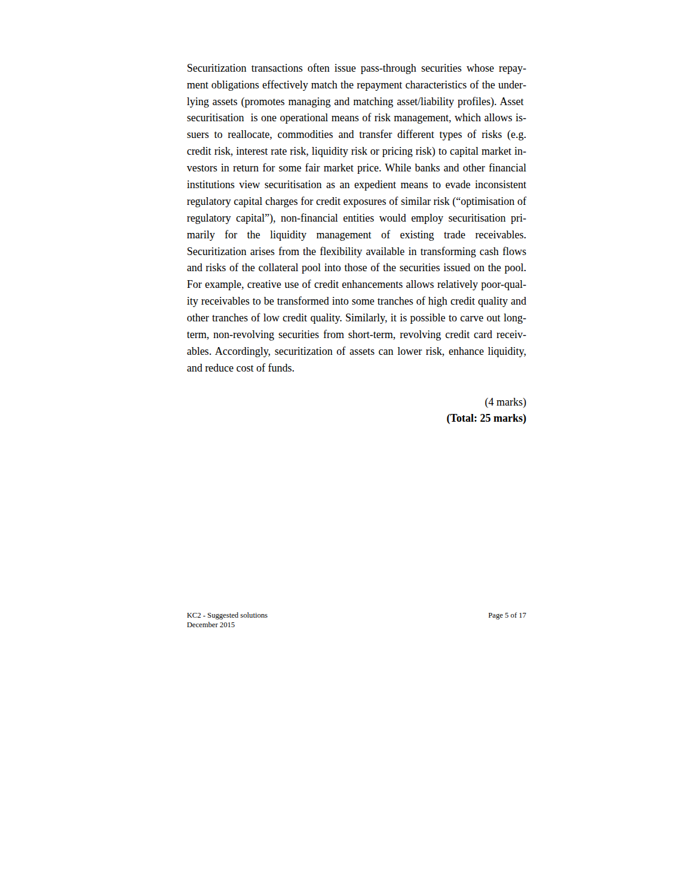Securitization transactions often issue pass-through securities whose repayment obligations effectively match the repayment characteristics of the underlying assets (promotes managing and matching asset/liability profiles). Asset securitisation is one operational means of risk management, which allows issuers to reallocate, commodities and transfer different types of risks (e.g. credit risk, interest rate risk, liquidity risk or pricing risk) to capital market investors in return for some fair market price. While banks and other financial institutions view securitisation as an expedient means to evade inconsistent regulatory capital charges for credit exposures of similar risk (“optimisation of regulatory capital”), non-financial entities would employ securitisation primarily for the liquidity management of existing trade receivables. Securitization arises from the flexibility available in transforming cash flows and risks of the collateral pool into those of the securities issued on the pool. For example, creative use of credit enhancements allows relatively poor-quality receivables to be transformed into some tranches of high credit quality and other tranches of low credit quality. Similarly, it is possible to carve out long-term, non-revolving securities from short-term, revolving credit card receivables. Accordingly, securitization of assets can lower risk, enhance liquidity, and reduce cost of funds.
(4 marks) (Total: 25 marks)
KC2 - Suggested solutions
December 2015
Page 5 of 17